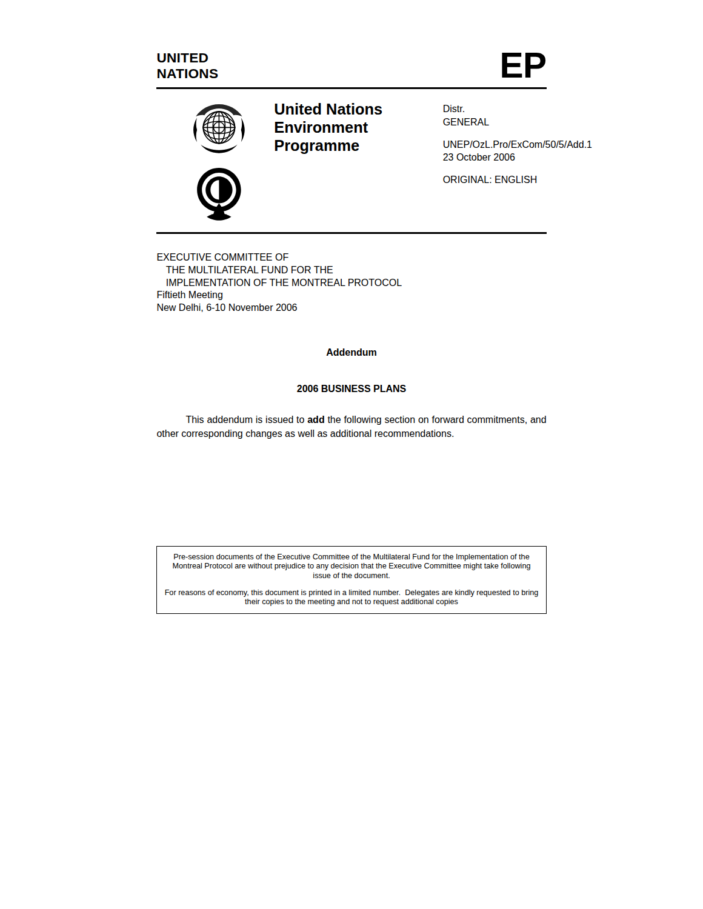UNITED
NATIONS
EP
United Nations
Environment
Programme
Distr.
GENERAL
UNEP/OzL.Pro/ExCom/50/5/Add.1
23 October 2006
ORIGINAL: ENGLISH
EXECUTIVE COMMITTEE OF
THE MULTILATERAL FUND FOR THE
IMPLEMENTATION OF THE MONTREAL PROTOCOL
Fiftieth Meeting
New Delhi, 6-10 November 2006
Addendum
2006 BUSINESS PLANS
This addendum is issued to add the following section on forward commitments, and other corresponding changes as well as additional recommendations.
Pre-session documents of the Executive Committee of the Multilateral Fund for the Implementation of the Montreal Protocol are without prejudice to any decision that the Executive Committee might take following issue of the document.
For reasons of economy, this document is printed in a limited number. Delegates are kindly requested to bring their copies to the meeting and not to request additional copies